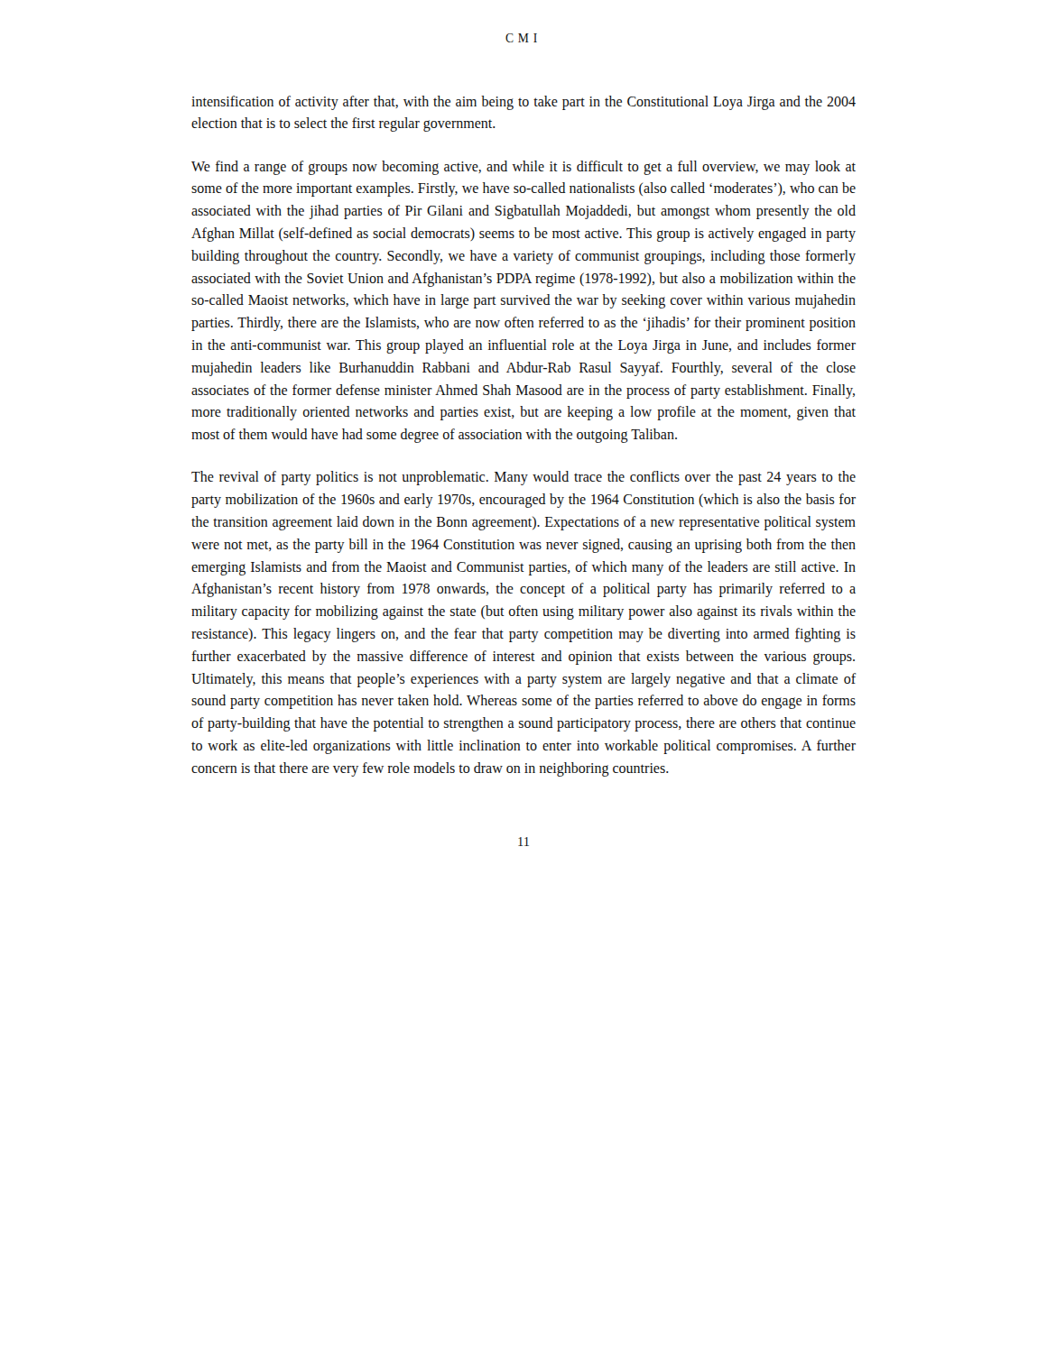CMI
intensification of activity after that, with the aim being to take part in the Constitutional Loya Jirga and the 2004 election that is to select the first regular government.
We find a range of groups now becoming active, and while it is difficult to get a full overview, we may look at some of the more important examples. Firstly, we have so-called nationalists (also called ‘moderates’), who can be associated with the jihad parties of Pir Gilani and Sigbatullah Mojaddedi, but amongst whom presently the old Afghan Millat (self-defined as social democrats) seems to be most active. This group is actively engaged in party building throughout the country. Secondly, we have a variety of communist groupings, including those formerly associated with the Soviet Union and Afghanistan’s PDPA regime (1978-1992), but also a mobilization within the so-called Maoist networks, which have in large part survived the war by seeking cover within various mujahedin parties. Thirdly, there are the Islamists, who are now often referred to as the ‘jihadis’ for their prominent position in the anti-communist war. This group played an influential role at the Loya Jirga in June, and includes former mujahedin leaders like Burhanuddin Rabbani and Abdur-Rab Rasul Sayyaf. Fourthly, several of the close associates of the former defense minister Ahmed Shah Masood are in the process of party establishment. Finally, more traditionally oriented networks and parties exist, but are keeping a low profile at the moment, given that most of them would have had some degree of association with the outgoing Taliban.
The revival of party politics is not unproblematic. Many would trace the conflicts over the past 24 years to the party mobilization of the 1960s and early 1970s, encouraged by the 1964 Constitution (which is also the basis for the transition agreement laid down in the Bonn agreement). Expectations of a new representative political system were not met, as the party bill in the 1964 Constitution was never signed, causing an uprising both from the then emerging Islamists and from the Maoist and Communist parties, of which many of the leaders are still active. In Afghanistan’s recent history from 1978 onwards, the concept of a political party has primarily referred to a military capacity for mobilizing against the state (but often using military power also against its rivals within the resistance). This legacy lingers on, and the fear that party competition may be diverting into armed fighting is further exacerbated by the massive difference of interest and opinion that exists between the various groups. Ultimately, this means that people’s experiences with a party system are largely negative and that a climate of sound party competition has never taken hold. Whereas some of the parties referred to above do engage in forms of party-building that have the potential to strengthen a sound participatory process, there are others that continue to work as elite-led organizations with little inclination to enter into workable political compromises. A further concern is that there are very few role models to draw on in neighboring countries.
11